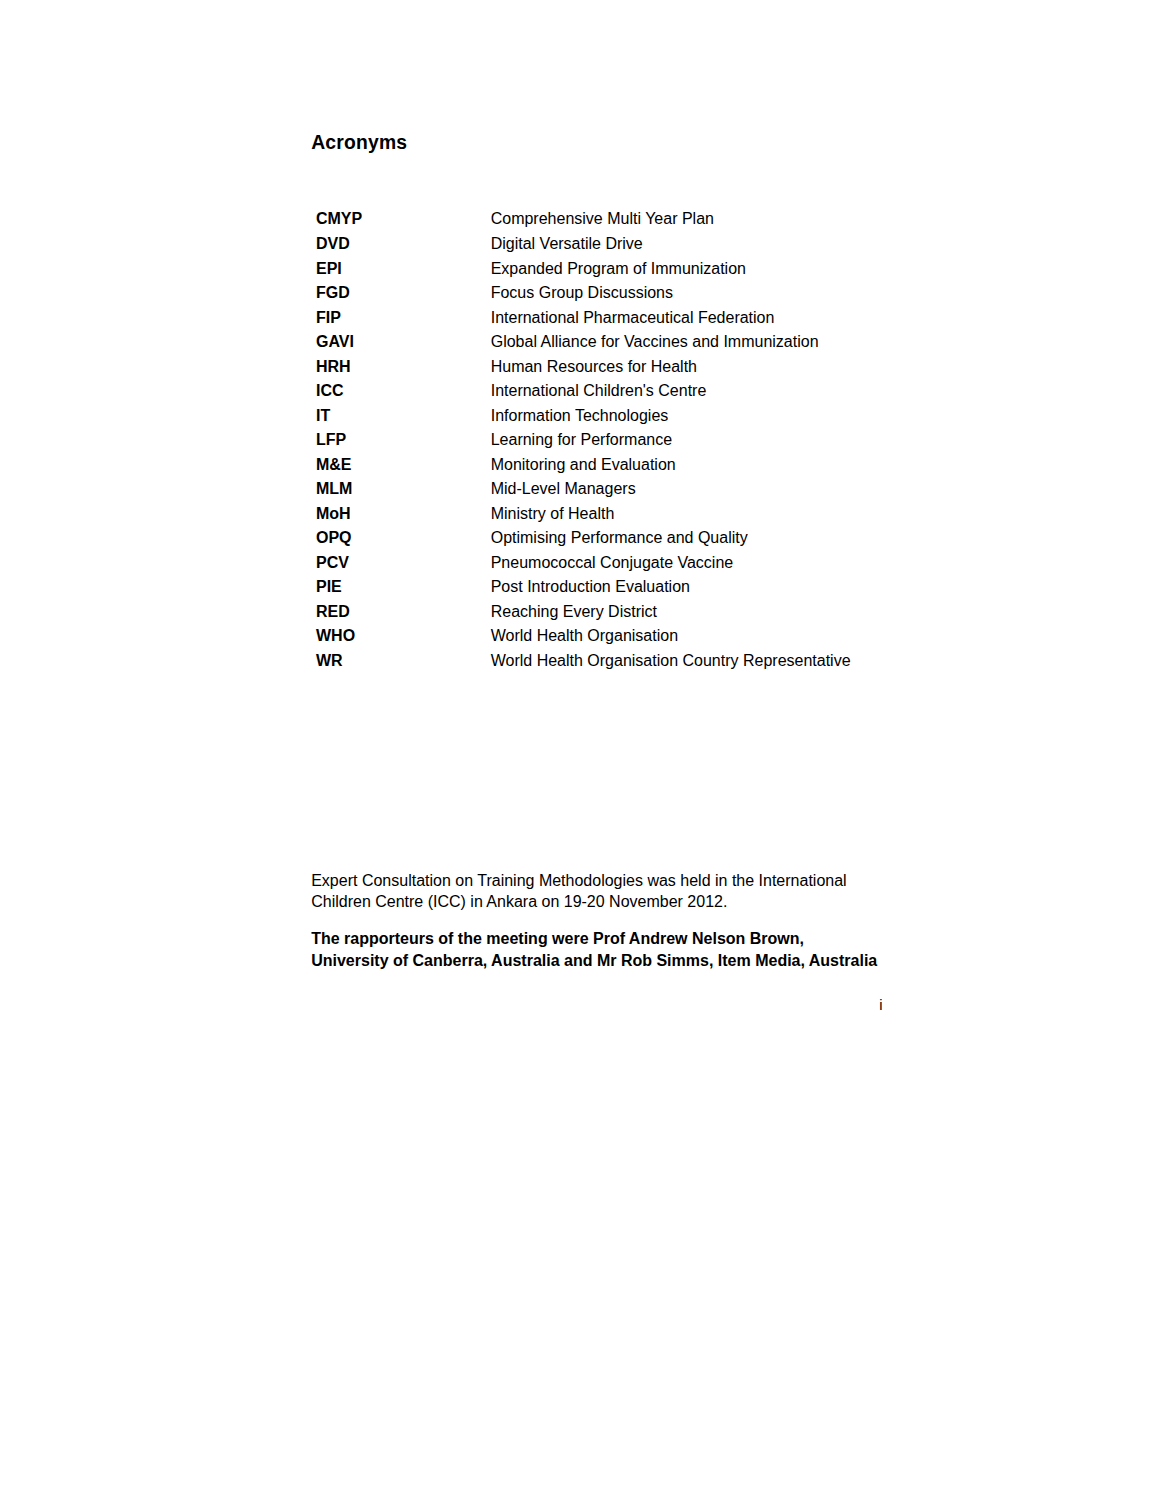Acronyms
| CMYP | Comprehensive Multi Year Plan |
| DVD | Digital Versatile Drive |
| EPI | Expanded Program of Immunization |
| FGD | Focus Group Discussions |
| FIP | International Pharmaceutical Federation |
| GAVI | Global Alliance for Vaccines and Immunization |
| HRH | Human Resources for Health |
| ICC | International Children's Centre |
| IT | Information Technologies |
| LFP | Learning for Performance |
| M&E | Monitoring and Evaluation |
| MLM | Mid-Level Managers |
| MoH | Ministry of Health |
| OPQ | Optimising Performance and Quality |
| PCV | Pneumococcal Conjugate Vaccine |
| PIE | Post Introduction Evaluation |
| RED | Reaching Every District |
| WHO | World Health Organisation |
| WR | World Health Organisation Country Representative |
Expert Consultation on Training Methodologies was held in the International Children Centre (ICC) in Ankara on 19-20 November 2012.
The rapporteurs of the meeting were Prof Andrew Nelson Brown, University of Canberra, Australia and Mr Rob Simms, Item Media, Australia
i